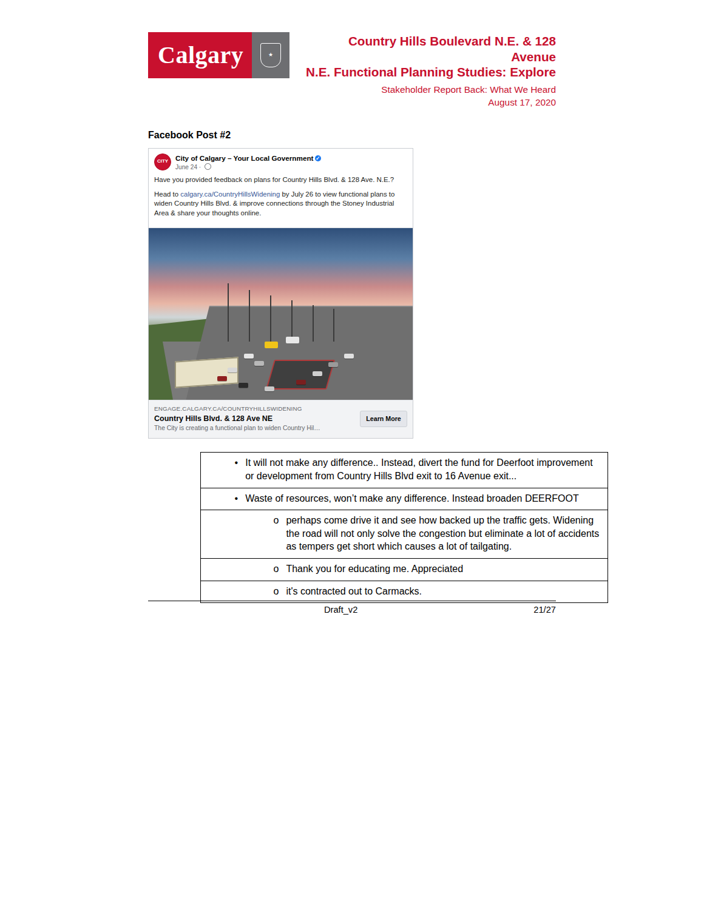Calgary
★
Country Hills Boulevard N.E. & 128 Avenue
N.E. Functional Planning Studies: Explore
Stakeholder Report Back: What We Heard
August 17, 2020
Facebook Post #2
CITY
City of Calgary – Your Local Government✓
June 24 ·
Have you provided feedback on plans for Country Hills Blvd. & 128 Ave. N.E.?
Head to calgary.ca/CountryHillsWidening by July 26 to view functional plans to widen Country Hills Blvd. & improve connections through the Stoney Industrial Area & share your thoughts online.
ENGAGE.CALGARY.CA/COUNTRYHILLSWIDENING
Country Hills Blvd. & 128 Ave NE
The City is creating a functional plan to widen Country Hil…
Learn More
| • It will not make any difference.. Instead, divert the fund for Deerfoot improvement or development from Country Hills Blvd exit to 16 Avenue exit... |
| • Waste of resources, won’t make any difference. Instead broaden DEERFOOT |
| o perhaps come drive it and see how backed up the traffic gets. Widening the road will not only solve the congestion but eliminate a lot of accidents as tempers get short which causes a lot of tailgating. |
| o Thank you for educating me. Appreciated |
| o it's contracted out to Carmacks. |
Draft_v2
21/27